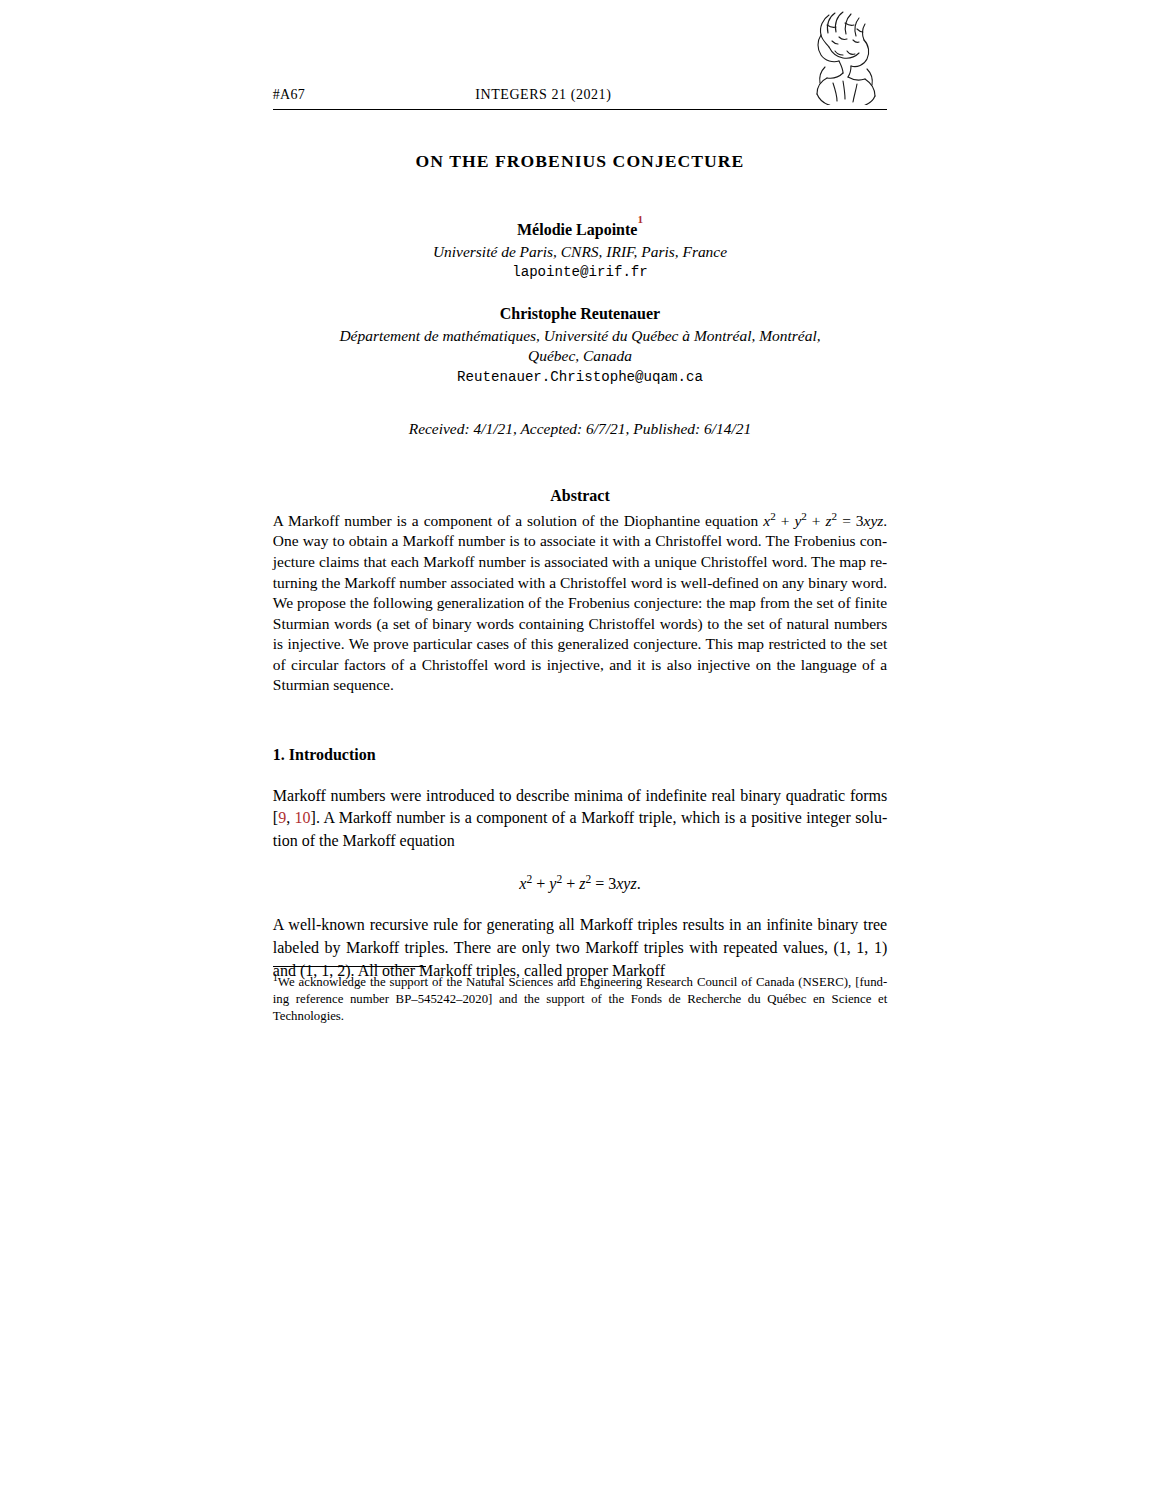#A67
INTEGERS 21 (2021)
ON THE FROBENIUS CONJECTURE
Mélodie Lapointe1
Université de Paris, CNRS, IRIF, Paris, France
lapointe@irif.fr
Christophe Reutenauer
Département de mathématiques, Université du Québec à Montréal, Montréal,
Québec, Canada
Reutenauer.Christophe@uqam.ca
Received: 4/1/21, Accepted: 6/7/21, Published: 6/14/21
Abstract
A Markoff number is a component of a solution of the Diophantine equation x2 + y2 + z2 = 3xyz. One way to obtain a Markoff number is to associate it with a Christoffel word. The Frobenius conjecture claims that each Markoff number is associated with a unique Christoffel word. The map returning the Markoff number associated with a Christoffel word is well-defined on any binary word. We propose the following generalization of the Frobenius conjecture: the map from the set of finite Sturmian words (a set of binary words containing Christoffel words) to the set of natural numbers is injective. We prove particular cases of this generalized conjecture. This map restricted to the set of circular factors of a Christoffel word is injective, and it is also injective on the language of a Sturmian sequence.
1. Introduction
Markoff numbers were introduced to describe minima of indefinite real binary quadratic forms [9, 10]. A Markoff number is a component of a Markoff triple, which is a positive integer solution of the Markoff equation
x2 + y2 + z2 = 3xyz.
A well-known recursive rule for generating all Markoff triples results in an infinite binary tree labeled by Markoff triples. There are only two Markoff triples with repeated values, (1, 1, 1) and (1, 1, 2). All other Markoff triples, called proper Markoff
1We acknowledge the support of the Natural Sciences and Engineering Research Council of Canada (NSERC), [funding reference number BP–545242–2020] and the support of the Fonds de Recherche du Québec en Science et Technologies.